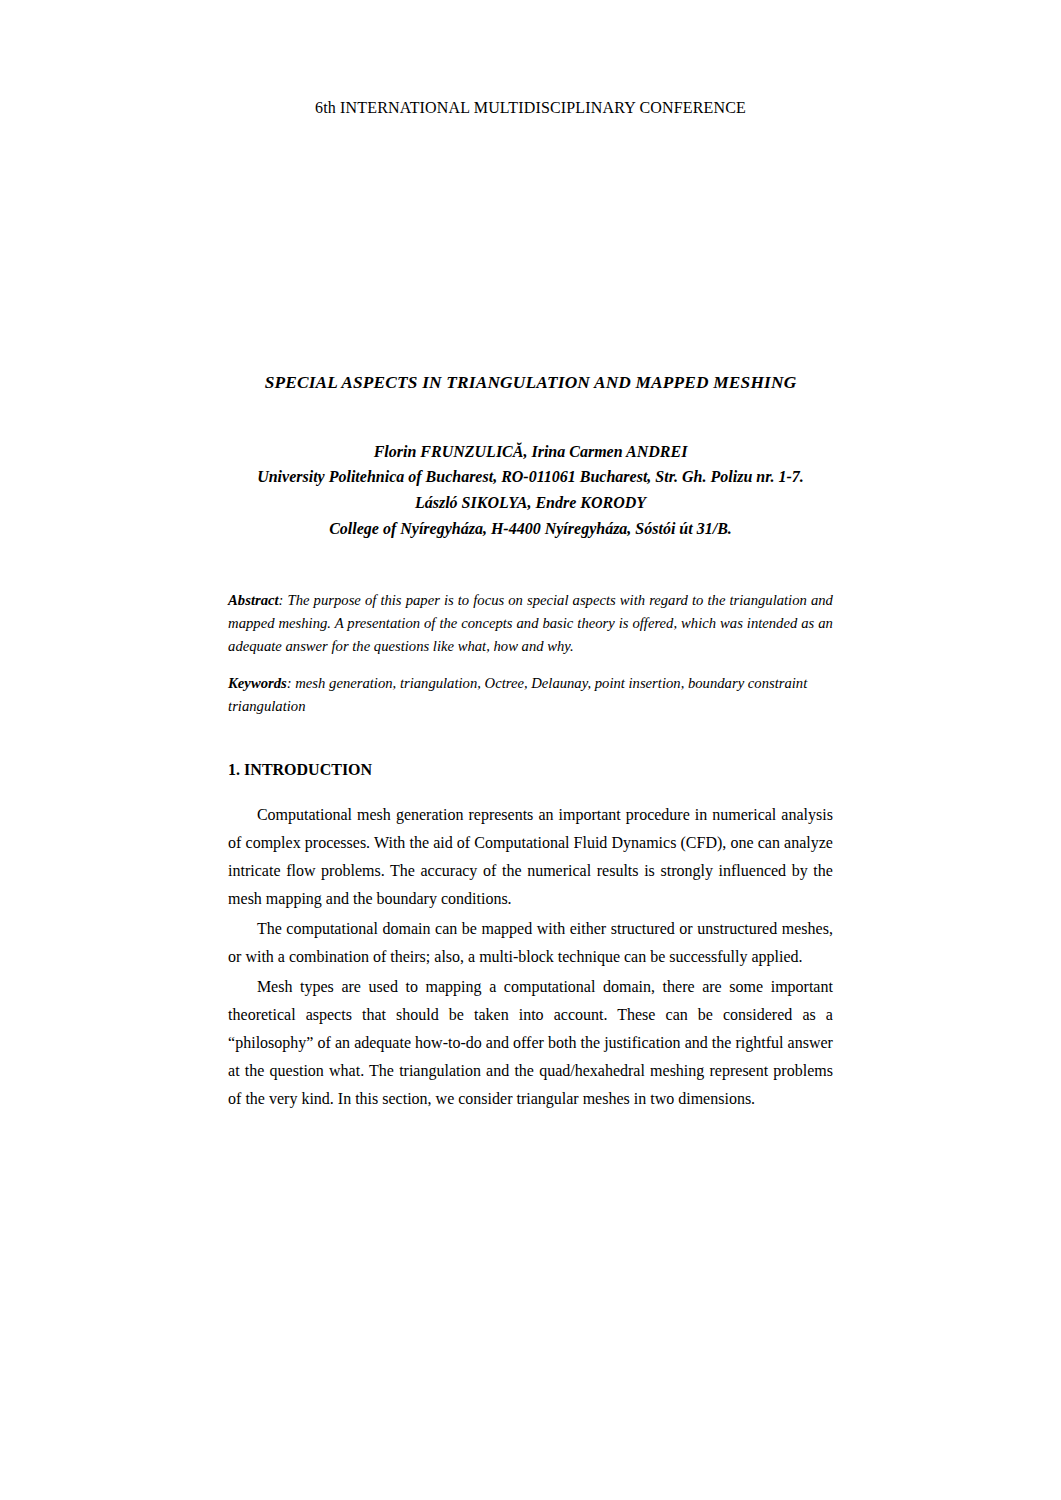6th INTERNATIONAL MULTIDISCIPLINARY CONFERENCE
SPECIAL ASPECTS IN TRIANGULATION AND MAPPED MESHING
Florin FRUNZULICĂ, Irina Carmen ANDREI
University Politehnica of Bucharest, RO-011061 Bucharest, Str. Gh. Polizu nr. 1-7.
László SIKOLYA, Endre KORODY
College of Nyíregyháza, H-4400 Nyíregyháza, Sóstói út 31/B.
Abstract: The purpose of this paper is to focus on special aspects with regard to the triangulation and mapped meshing. A presentation of the concepts and basic theory is offered, which was intended as an adequate answer for the questions like what, how and why.
Keywords: mesh generation, triangulation, Octree, Delaunay, point insertion, boundary constraint triangulation
1. INTRODUCTION
Computational mesh generation represents an important procedure in numerical analysis of complex processes. With the aid of Computational Fluid Dynamics (CFD), one can analyze intricate flow problems. The accuracy of the numerical results is strongly influenced by the mesh mapping and the boundary conditions.
The computational domain can be mapped with either structured or unstructured meshes, or with a combination of theirs; also, a multi-block technique can be successfully applied.
Mesh types are used to mapping a computational domain, there are some important theoretical aspects that should be taken into account. These can be considered as a “philosophy” of an adequate how-to-do and offer both the justification and the rightful answer at the question what. The triangulation and the quad/hexahedral meshing represent problems of the very kind. In this section, we consider triangular meshes in two dimensions.